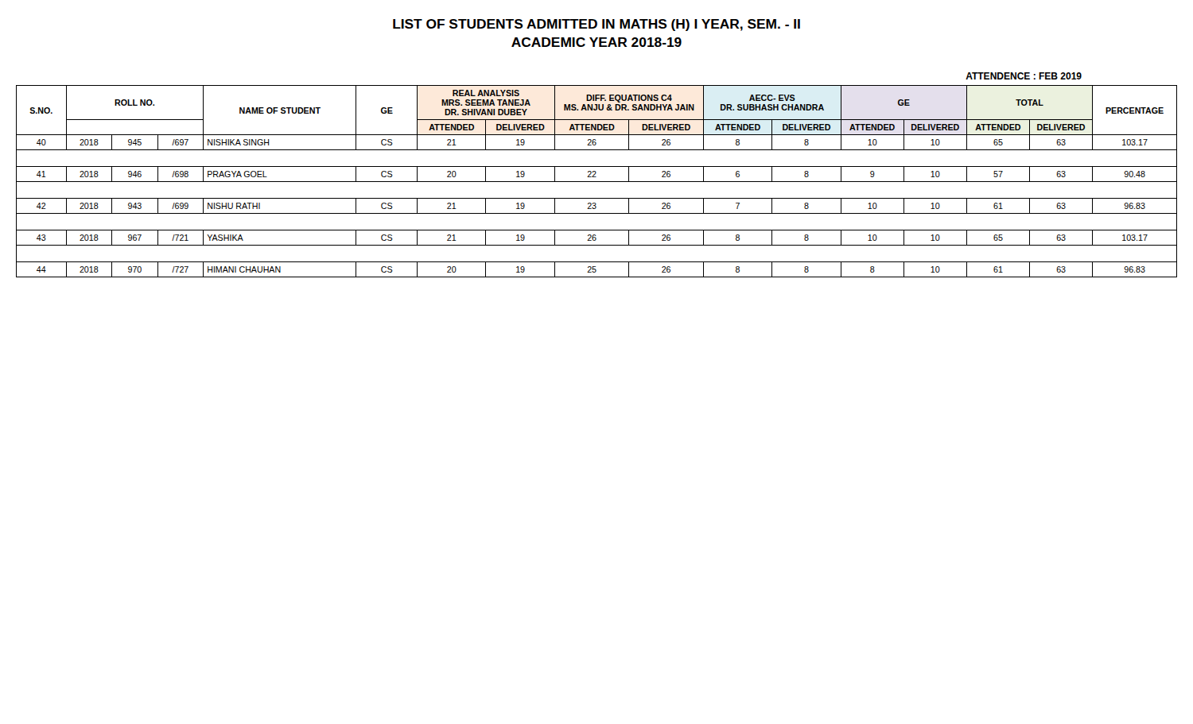LIST OF STUDENTS ADMITTED IN MATHS (H) I YEAR, SEM. - II
ACADEMIC YEAR 2018-19
ATTENDENCE : FEB 2019
| S.NO. | ROLL NO. | NAME OF STUDENT | GE | REAL ANALYSIS MRS. SEEMA TANEJA DR. SHIVANI DUBEY | DIFF. EQUATIONS C4 MS. ANJU & DR. SANDHYA JAIN | AECC- EVS DR. SUBHASH CHANDRA | GE | TOTAL | PERCENTAGE |
| --- | --- | --- | --- | --- | --- | --- | --- | --- | --- |
| | ATTENDED | DELIVERED | ATTENDED | DELIVERED | ATTENDED | DELIVERED | ATTENDED | DELIVERED | ATTENDED | DELIVERED |
| 40 | 2018 | 945 | /697 | NISHIKA SINGH | CS | 21 | 19 | 26 | 26 | 8 | 8 | 10 | 10 | 65 | 63 | 103.17 |
| 41 | 2018 | 946 | /698 | PRAGYA GOEL | CS | 20 | 19 | 22 | 26 | 6 | 8 | 9 | 10 | 57 | 63 | 90.48 |
| 42 | 2018 | 943 | /699 | NISHU RATHI | CS | 21 | 19 | 23 | 26 | 7 | 8 | 10 | 10 | 61 | 63 | 96.83 |
| 43 | 2018 | 967 | /721 | YASHIKA | CS | 21 | 19 | 26 | 26 | 8 | 8 | 10 | 10 | 65 | 63 | 103.17 |
| 44 | 2018 | 970 | /727 | HIMANI CHAUHAN | CS | 20 | 19 | 25 | 26 | 8 | 8 | 8 | 10 | 61 | 63 | 96.83 |